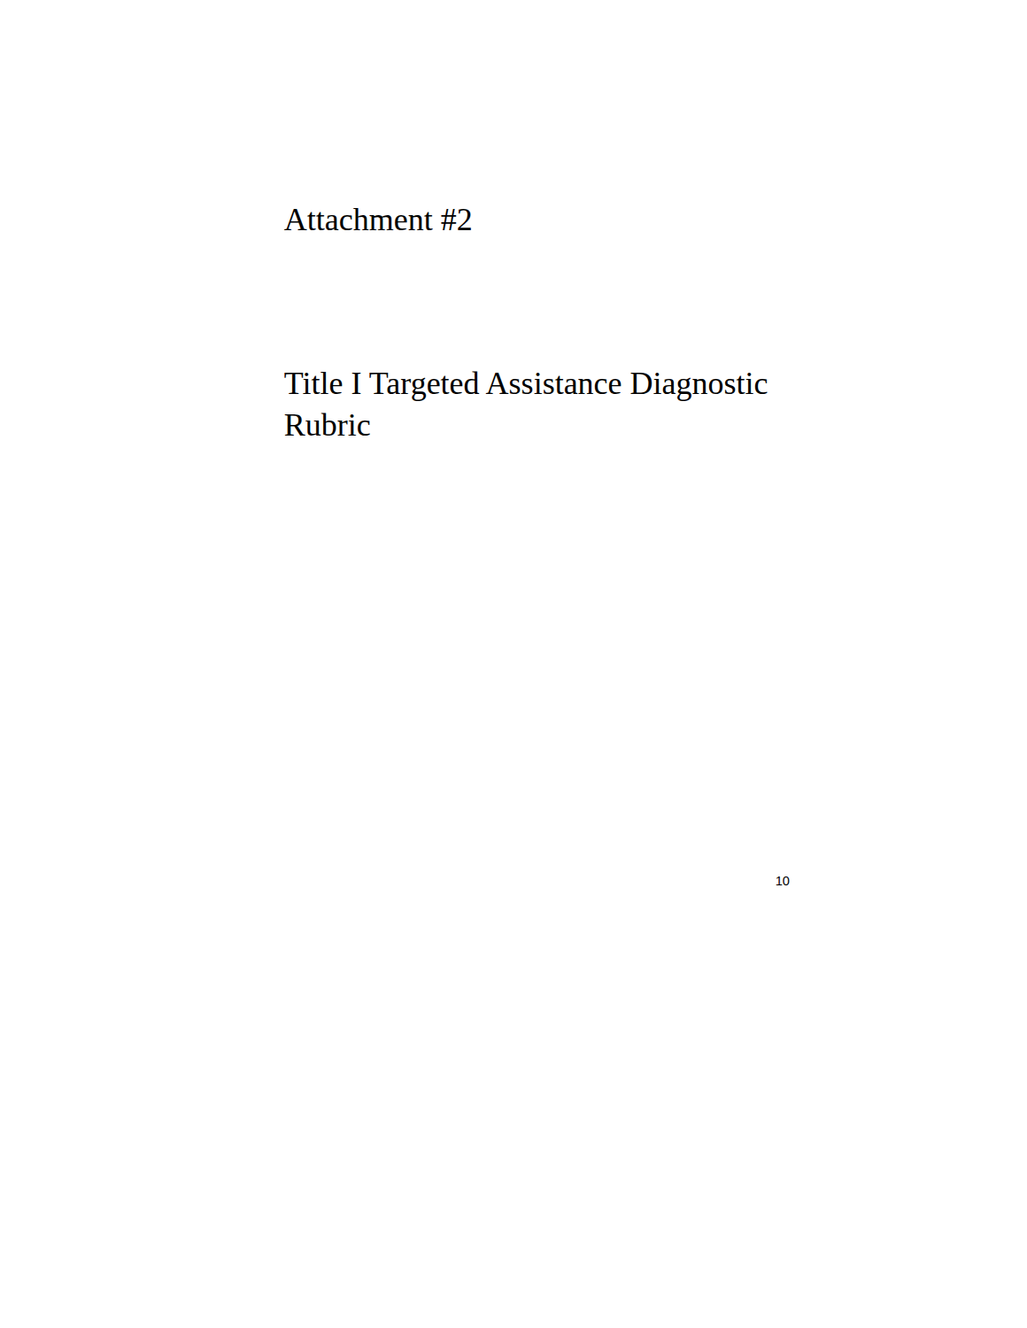Attachment #2
Title I Targeted Assistance Diagnostic Rubric
10